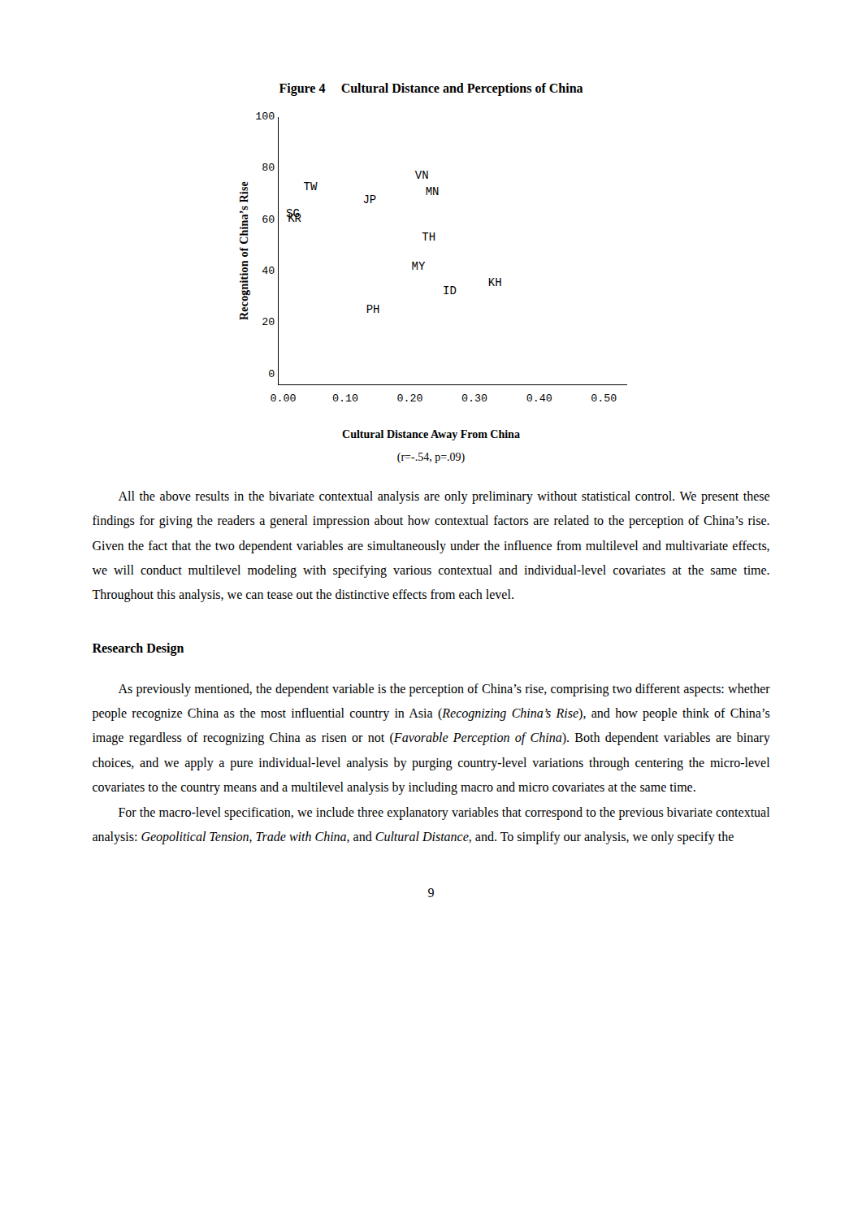Figure 4 Cultural Distance and Perceptions of China
Recognition of China’s Rise
100 80 60 40 20 0
TW JP VN MN SG KR TH MY ID KH PH
0.00 0.10 0.20 0.30 0.40 0.50
Cultural Distance Away From China
(r=-.54, p=.09)
All the above results in the bivariate contextual analysis are only preliminary without statistical control. We present these findings for giving the readers a general impression about how contextual factors are related to the perception of China’s rise. Given the fact that the two dependent variables are simultaneously under the influence from multilevel and multivariate effects, we will conduct multilevel modeling with specifying various contextual and individual-level covariates at the same time. Throughout this analysis, we can tease out the distinctive effects from each level.
Research Design
As previously mentioned, the dependent variable is the perception of China’s rise, comprising two different aspects: whether people recognize China as the most influential country in Asia (Recognizing China’s Rise), and how people think of China’s image regardless of recognizing China as risen or not (Favorable Perception of China). Both dependent variables are binary choices, and we apply a pure individual-level analysis by purging country-level variations through centering the micro-level covariates to the country means and a multilevel analysis by including macro and micro covariates at the same time.
For the macro-level specification, we include three explanatory variables that correspond to the previous bivariate contextual analysis: Geopolitical Tension, Trade with China, and Cultural Distance, and. To simplify our analysis, we only specify the
9